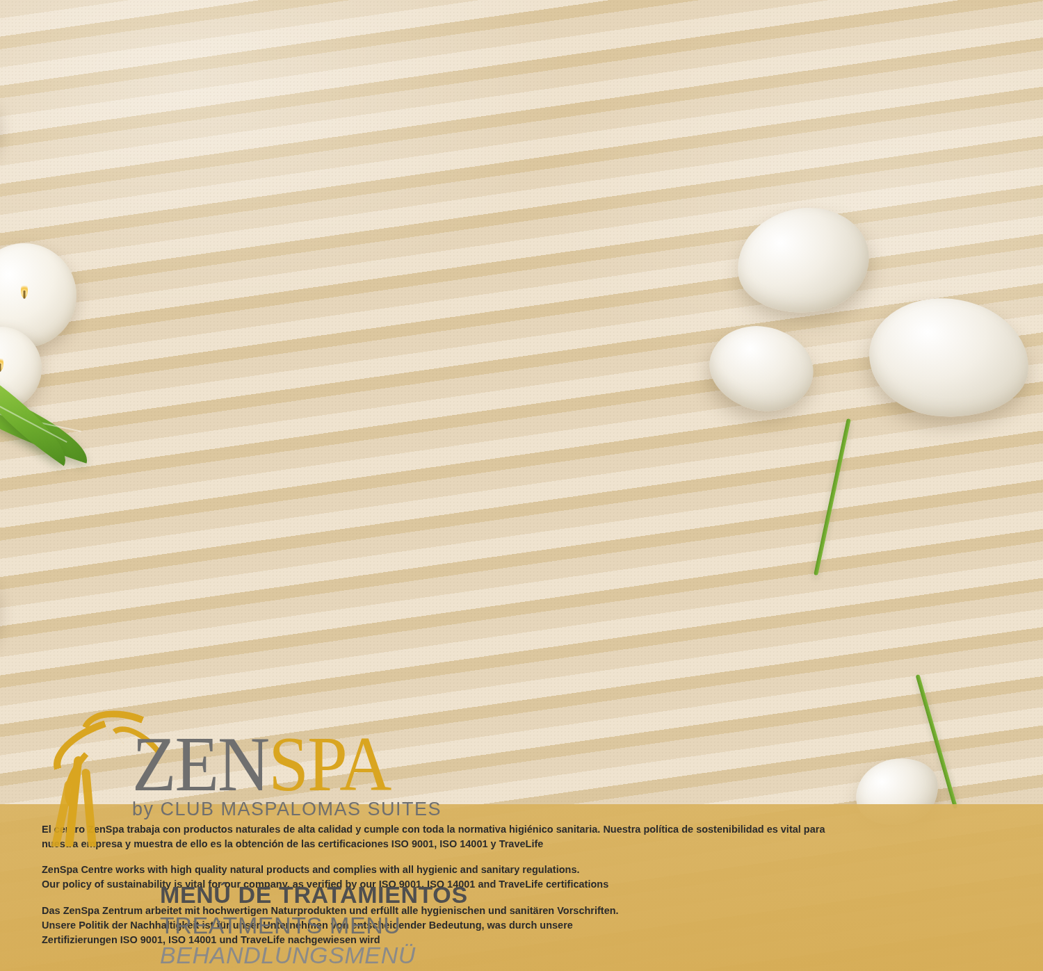ZEN SPA
by CLUB MASPALOMAS SUITES
MENÚ DE TRATAMIENTOS
TREATMENTS MENU
BEHANDLUNGSMENÜ
El centro ZenSpa trabaja con productos naturales de alta calidad y cumple con toda la normativa higiénico sanitaria. Nuestra política de sostenibilidad es vital para nuestra empresa y muestra de ello es la obtención de las certificaciones ISO 9001, ISO 14001 y TraveLife
ZenSpa Centre works with high quality natural products and complies with all hygienic and sanitary regulations.
Our policy of sustainability is vital for our company, as verified by our ISO 9001, ISO 14001 and TraveLife certifications
Das ZenSpa Zentrum arbeitet mit hochwertigen Naturprodukten und erfüllt alle hygienischen und sanitären Vorschriften.
Unsere Politik der Nachhaltigkeit ist für unser Unternehmen von entscheidender Bedeutung, was durch unsere
Zertifizierungen ISO 9001, ISO 14001 und TraveLife nachgewiesen wird